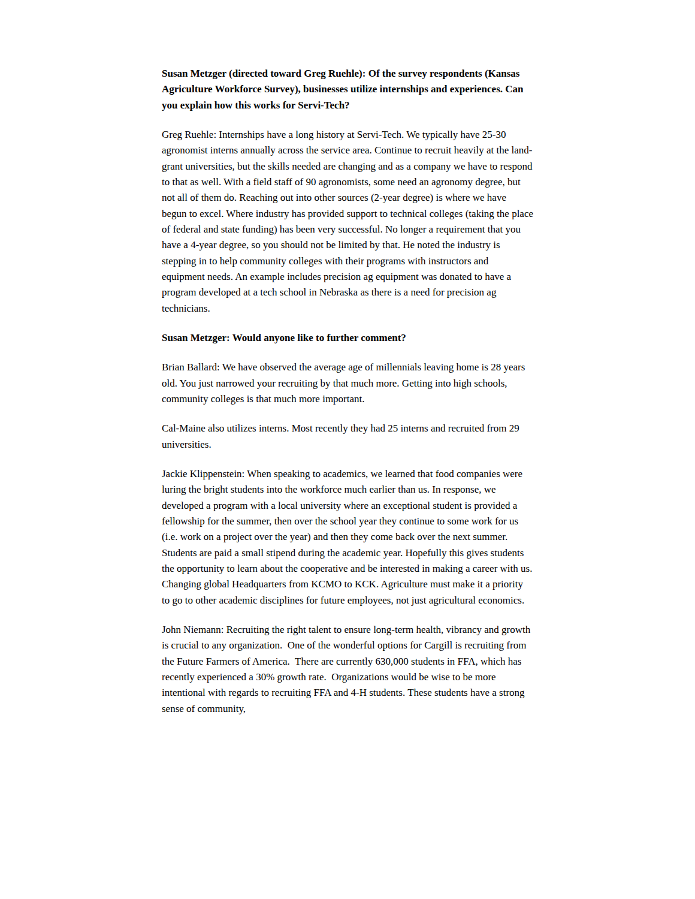Susan Metzger (directed toward Greg Ruehle): Of the survey respondents (Kansas Agriculture Workforce Survey), businesses utilize internships and experiences. Can you explain how this works for Servi-Tech?
Greg Ruehle: Internships have a long history at Servi-Tech. We typically have 25-30 agronomist interns annually across the service area. Continue to recruit heavily at the land-grant universities, but the skills needed are changing and as a company we have to respond to that as well. With a field staff of 90 agronomists, some need an agronomy degree, but not all of them do. Reaching out into other sources (2-year degree) is where we have begun to excel. Where industry has provided support to technical colleges (taking the place of federal and state funding) has been very successful. No longer a requirement that you have a 4-year degree, so you should not be limited by that. He noted the industry is stepping in to help community colleges with their programs with instructors and equipment needs. An example includes precision ag equipment was donated to have a program developed at a tech school in Nebraska as there is a need for precision ag technicians.
Susan Metzger: Would anyone like to further comment?
Brian Ballard: We have observed the average age of millennials leaving home is 28 years old. You just narrowed your recruiting by that much more. Getting into high schools, community colleges is that much more important.
Cal-Maine also utilizes interns. Most recently they had 25 interns and recruited from 29 universities.
Jackie Klippenstein: When speaking to academics, we learned that food companies were luring the bright students into the workforce much earlier than us. In response, we developed a program with a local university where an exceptional student is provided a fellowship for the summer, then over the school year they continue to some work for us (i.e. work on a project over the year) and then they come back over the next summer. Students are paid a small stipend during the academic year. Hopefully this gives students the opportunity to learn about the cooperative and be interested in making a career with us. Changing global Headquarters from KCMO to KCK. Agriculture must make it a priority to go to other academic disciplines for future employees, not just agricultural economics.
John Niemann: Recruiting the right talent to ensure long-term health, vibrancy and growth is crucial to any organization. One of the wonderful options for Cargill is recruiting from the Future Farmers of America. There are currently 630,000 students in FFA, which has recently experienced a 30% growth rate. Organizations would be wise to be more intentional with regards to recruiting FFA and 4-H students. These students have a strong sense of community,